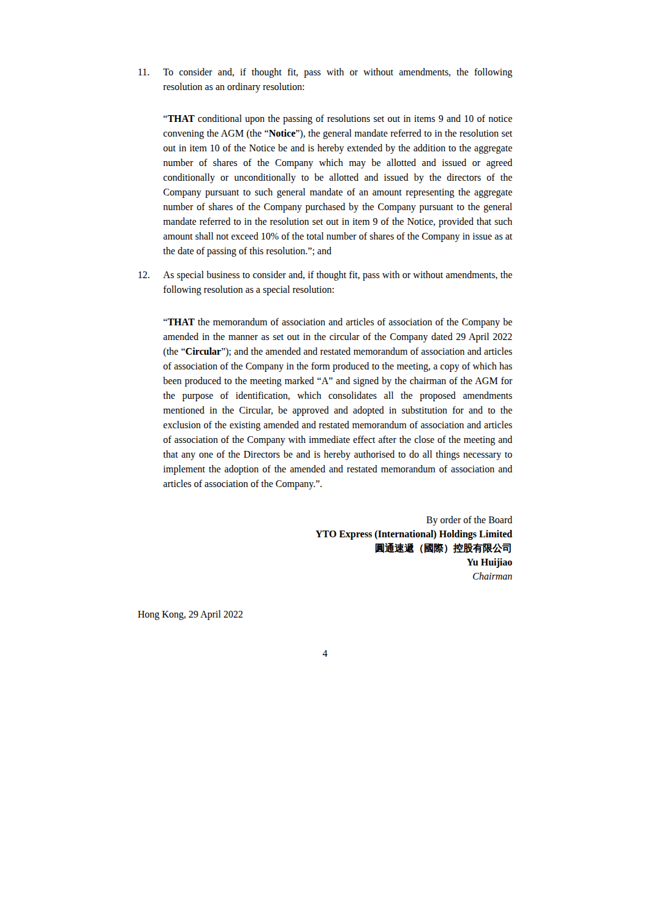11.
To consider and, if thought fit, pass with or without amendments, the following resolution as an ordinary resolution:
“THAT conditional upon the passing of resolutions set out in items 9 and 10 of notice convening the AGM (the “Notice”), the general mandate referred to in the resolution set out in item 10 of the Notice be and is hereby extended by the addition to the aggregate number of shares of the Company which may be allotted and issued or agreed conditionally or unconditionally to be allotted and issued by the directors of the Company pursuant to such general mandate of an amount representing the aggregate number of shares of the Company purchased by the Company pursuant to the general mandate referred to in the resolution set out in item 9 of the Notice, provided that such amount shall not exceed 10% of the total number of shares of the Company in issue as at the date of passing of this resolution.”; and
12.
As special business to consider and, if thought fit, pass with or without amendments, the following resolution as a special resolution:
“THAT the memorandum of association and articles of association of the Company be amended in the manner as set out in the circular of the Company dated 29 April 2022 (the “Circular”); and the amended and restated memorandum of association and articles of association of the Company in the form produced to the meeting, a copy of which has been produced to the meeting marked “A” and signed by the chairman of the AGM for the purpose of identification, which consolidates all the proposed amendments mentioned in the Circular, be approved and adopted in substitution for and to the exclusion of the existing amended and restated memorandum of association and articles of association of the Company with immediate effect after the close of the meeting and that any one of the Directors be and is hereby authorised to do all things necessary to implement the adoption of the amended and restated memorandum of association and articles of association of the Company.”.
By order of the Board
YTO Express (International) Holdings Limited
圓通速遞（國際）控股有限公司
Yu Huijiao
Chairman
Hong Kong, 29 April 2022
4